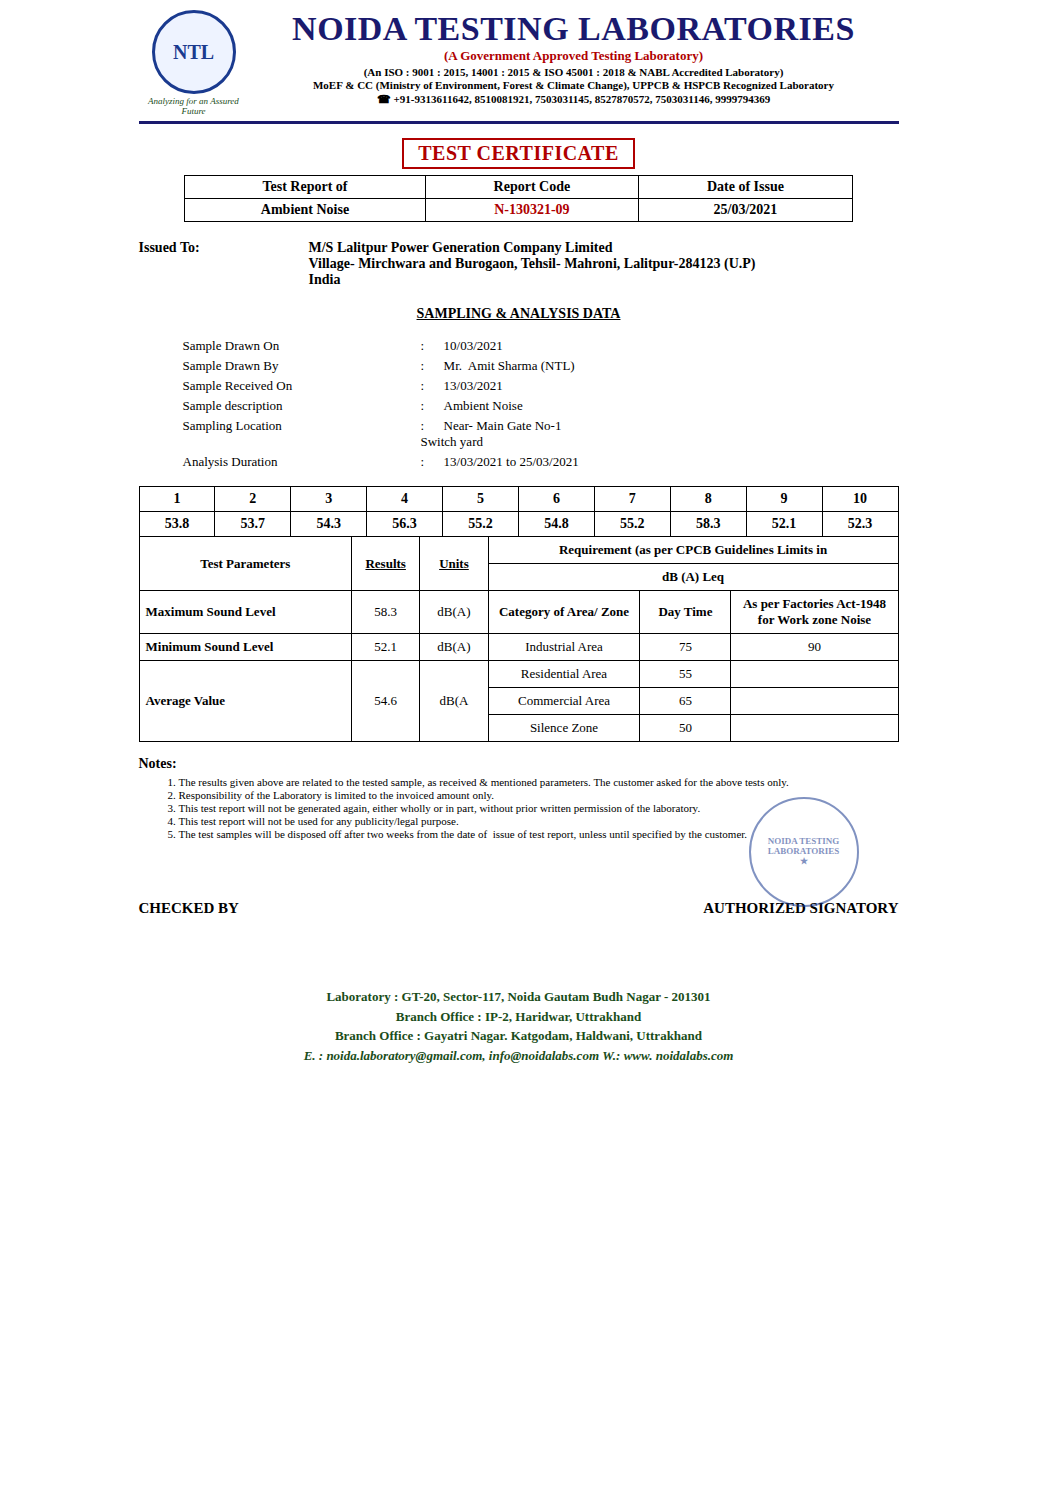NTL
Analyzing for an Assured
Future
NOIDA TESTING LABORATORIES
(A Government Approved Testing Laboratory)
(An ISO : 9001 : 2015, 14001 : 2015 & ISO 45001 : 2018 & NABL Accredited Laboratory)
MoEF & CC (Ministry of Environment, Forest & Climate Change), UPPCB & HSPCB Recognized Laboratory
☎ +91-9313611642, 8510081921, 7503031145, 8527870572, 7503031146, 9999794369
TEST CERTIFICATE
| Test Report of | Report Code | Date of Issue |
| --- | --- | --- |
| Ambient Noise | N-130321-09 | 25/03/2021 |
Issued To:
M/S Lalitpur Power Generation Company Limited
Village- Mirchwara and Burogaon, Tehsil- Mahroni, Lalitpur-284123 (U.P)
India
SAMPLING & ANALYSIS DATA
| Sample Drawn On | : 10/03/2021 |
| Sample Drawn By | : Mr. Amit Sharma (NTL) |
| Sample Received On | : 13/03/2021 |
| Sample description | : Ambient Noise |
| Sampling Location | : Near- Main Gate No-1 Switch yard |
| Analysis Duration | : 13/03/2021 to 25/03/2021 |
| 1 | 2 | 3 | 4 | 5 | 6 | 7 | 8 | 9 | 10 |
| --- | --- | --- | --- | --- | --- | --- | --- | --- | --- |
| 53.8 | 53.7 | 54.3 | 56.3 | 55.2 | 54.8 | 55.2 | 58.3 | 52.1 | 52.3 |
| Test Parameters | Results | Units | Requirement (as per CPCB Guidelines Limits in |
| --- | --- | --- | --- |
| dB (A) Leq |
| Maximum Sound Level | 58.3 | dB(A) | Category of Area/ Zone | Day Time | As per Factories Act-1948 for Work zone Noise |
| Minimum Sound Level | 52.1 | dB(A) | Industrial Area | 75 | 90 |
| Average Value | 54.6 | dB(A | Residential Area | 55 | |
| Commercial Area | 65 | |
| Silence Zone | 50 | |
Notes:
The results given above are related to the tested sample, as received & mentioned parameters. The customer asked for the above tests only.
Responsibility of the Laboratory is limited to the invoiced amount only.
This test report will not be generated again, either wholly or in part, without prior written permission of the laboratory.
This test report will not be used for any publicity/legal purpose.
The test samples will be disposed off after two weeks from the date of issue of test report, unless until specified by the customer.
CHECKED BY
AUTHORIZED SIGNATORY
NOIDA TESTING
LABORATORIES
★
Laboratory : GT-20, Sector-117, Noida Gautam Budh Nagar - 201301
Branch Office : IP-2, Haridwar, Uttrakhand
Branch Office : Gayatri Nagar. Katgodam, Haldwani, Uttrakhand
E. : noida.laboratory@gmail.com, info@noidalabs.com W.: www. noidalabs.com